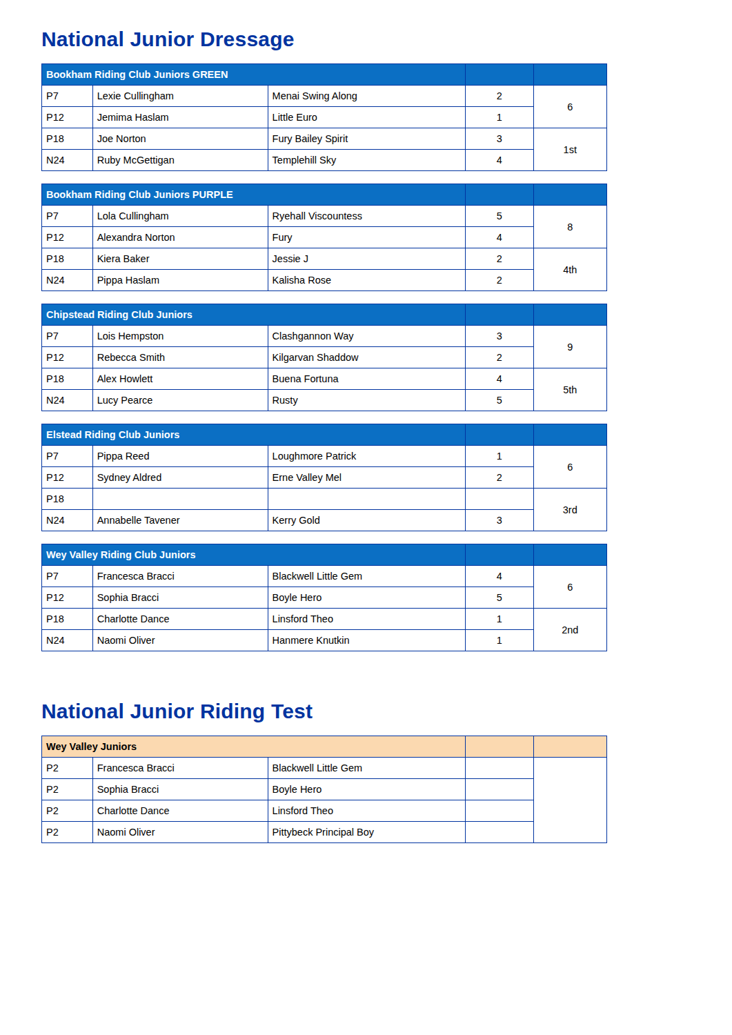National Junior Dressage
| Bookham Riding Club Juniors GREEN | | |
| --- | --- | --- |
| P7 | Lexie Cullingham | Menai Swing Along | 2 | 6 |
| P12 | Jemima Haslam | Little Euro | 1 |
| P18 | Joe Norton | Fury Bailey Spirit | 3 | 1st |
| N24 | Ruby McGettigan | Templehill Sky | 4 |
| Bookham Riding Club Juniors PURPLE | | |
| --- | --- | --- |
| P7 | Lola Cullingham | Ryehall Viscountess | 5 | 8 |
| P12 | Alexandra Norton | Fury | 4 |
| P18 | Kiera Baker | Jessie J | 2 | 4th |
| N24 | Pippa Haslam | Kalisha Rose | 2 |
| Chipstead Riding Club Juniors | | |
| --- | --- | --- |
| P7 | Lois Hempston | Clashgannon Way | 3 | 9 |
| P12 | Rebecca Smith | Kilgarvan Shaddow | 2 |
| P18 | Alex Howlett | Buena Fortuna | 4 | 5th |
| N24 | Lucy Pearce | Rusty | 5 |
| Elstead Riding Club Juniors | | |
| --- | --- | --- |
| P7 | Pippa Reed | Loughmore Patrick | 1 | 6 |
| P12 | Sydney Aldred | Erne Valley Mel | 2 |
| P18 | | | | 3rd |
| N24 | Annabelle Tavener | Kerry Gold | 3 |
| Wey Valley Riding Club Juniors | | |
| --- | --- | --- |
| P7 | Francesca Bracci | Blackwell Little Gem | 4 | 6 |
| P12 | Sophia Bracci | Boyle Hero | 5 |
| P18 | Charlotte Dance | Linsford Theo | 1 | 2nd |
| N24 | Naomi Oliver | Hanmere Knutkin | 1 |
National Junior Riding Test
| Wey Valley Juniors | | |
| --- | --- | --- |
| P2 | Francesca Bracci | Blackwell Little Gem | | |
| P2 | Sophia Bracci | Boyle Hero | |
| P2 | Charlotte Dance | Linsford Theo | |
| P2 | Naomi Oliver | Pittybeck Principal Boy | |